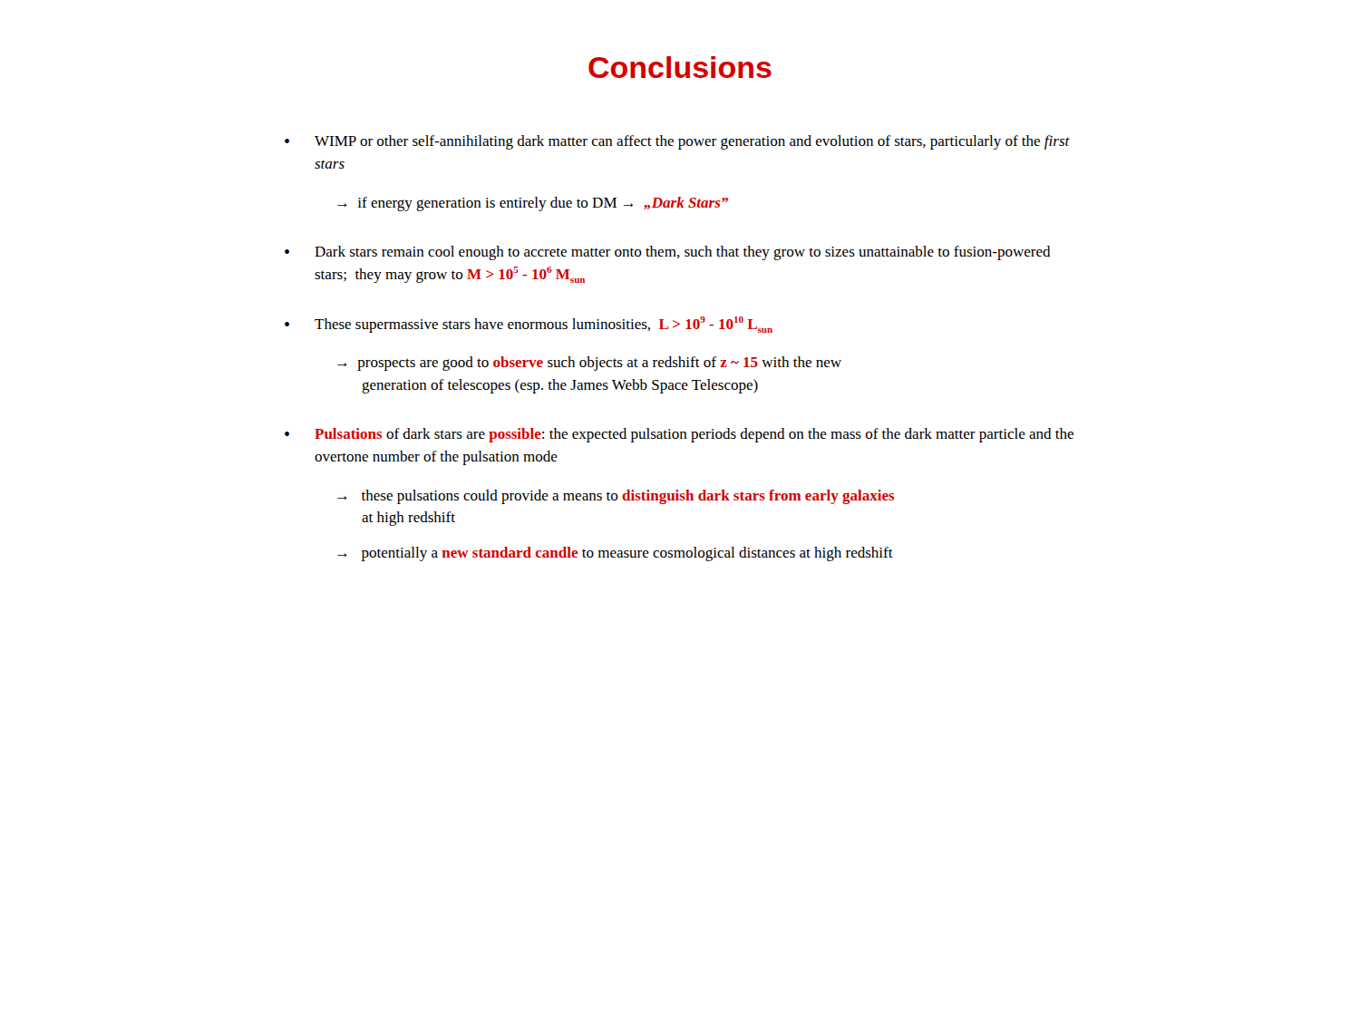Conclusions
WIMP or other self-annihilating dark matter can affect the power generation and evolution of stars, particularly of the first stars
→ if energy generation is entirely due to DM → „Dark Stars”
Dark stars remain cool enough to accrete matter onto them, such that they grow to sizes unattainable to fusion-powered stars; they may grow to M > 105 - 106 Msun
These supermassive stars have enormous luminosities, L > 109 - 1010 Lsun
→ prospects are good to observe such objects at a redshift of z ~ 15 with the new generation of telescopes (esp. the James Webb Space Telescope)
Pulsations of dark stars are possible: the expected pulsation periods depend on the mass of the dark matter particle and the overtone number of the pulsation mode
→ these pulsations could provide a means to distinguish dark stars from early galaxies at high redshift
→ potentially a new standard candle to measure cosmological distances at high redshift